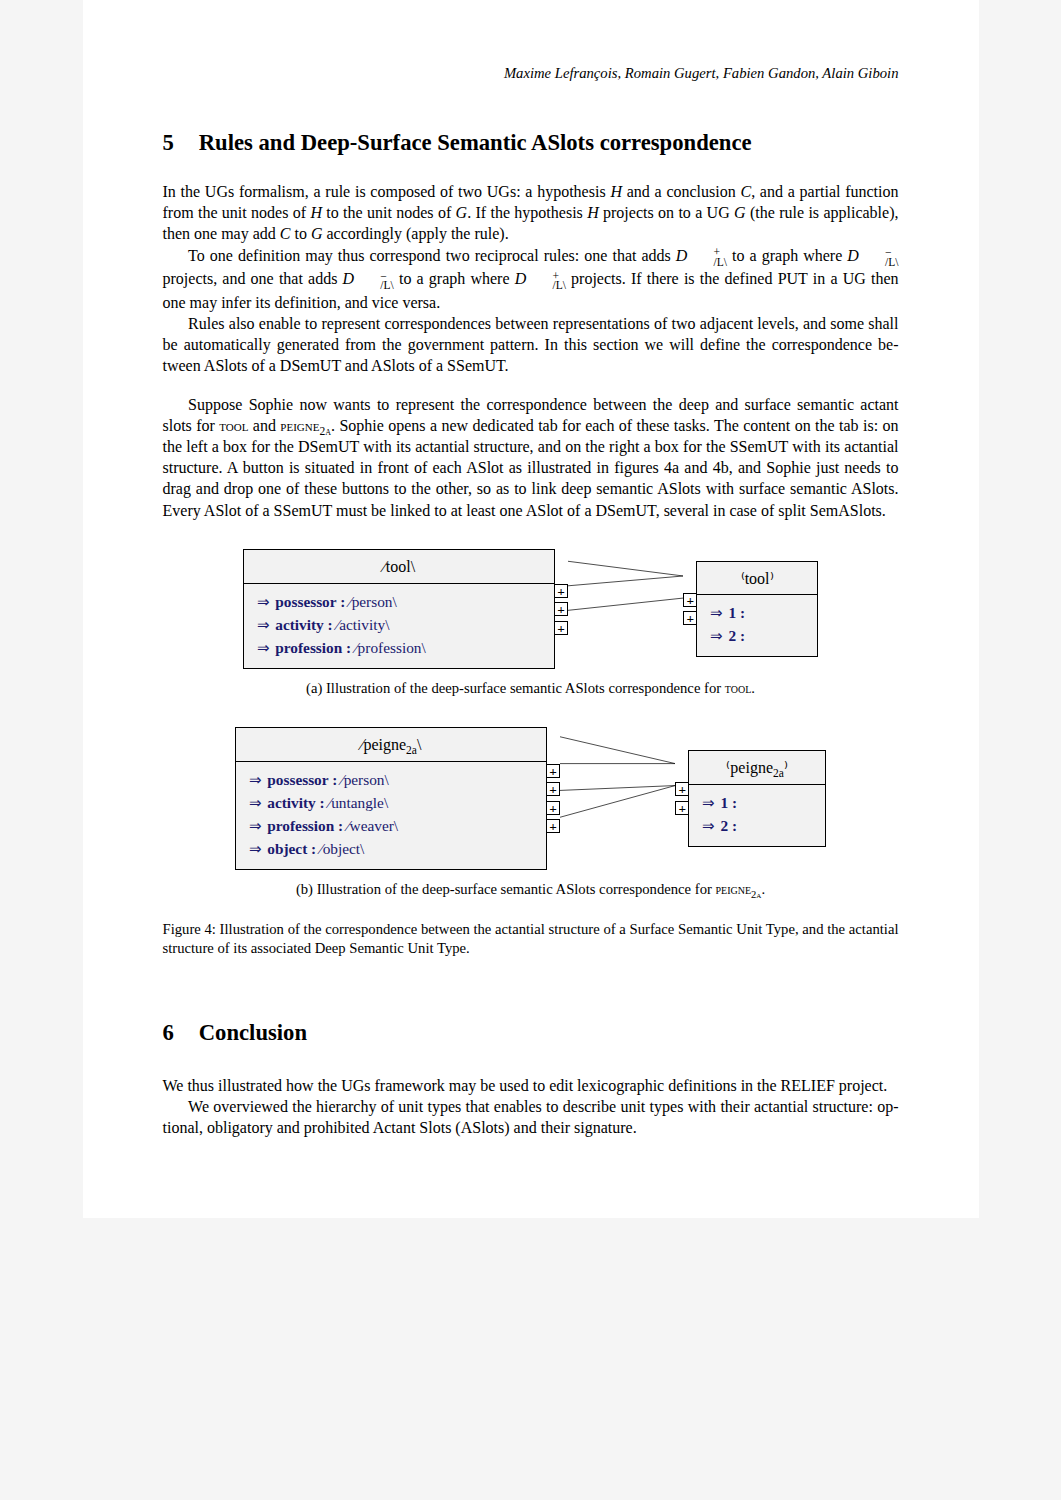Maxime Lefrançois, Romain Gugert, Fabien Gandon, Alain Giboin
5 Rules and Deep-Surface Semantic ASlots correspondence
In the UGs formalism, a rule is composed of two UGs: a hypothesis H and a conclusion C, and a partial function from the unit nodes of H to the unit nodes of G. If the hypothesis H projects on to a UG G (the rule is applicable), then one may add C to G accordingly (apply the rule).
To one definition may thus correspond two reciprocal rules: one that adds D+/L\ to a graph where D−/L\ projects, and one that adds D−/L\ to a graph where D+/L\ projects. If there is the defined PUT in a UG then one may infer its definition, and vice versa.
Rules also enable to represent correspondences between representations of two adjacent levels, and some shall be automatically generated from the government pattern. In this section we will define the correspondence between ASlots of a DSemUT and ASlots of a SSemUT.
Suppose Sophie now wants to represent the correspondence between the deep and surface semantic actant slots for tool and peigne2a. Sophie opens a new dedicated tab for each of these tasks. The content on the tab is: on the left a box for the DSemUT with its actantial structure, and on the right a box for the SSemUT with its actantial structure. A button is situated in front of each ASlot as illustrated in figures 4a and 4b, and Sophie just needs to drag and drop one of these buttons to the other, so as to link deep semantic ASlots with surface semantic ASlots. Every ASlot of a SSemUT must be linked to at least one ASlot of a DSemUT, several in case of split SemASlots.
⁄tool\
⇒possessor : ⁄person\
⇒activity : ⁄activity\
⇒profession : ⁄profession\
+ + +
+ +
⁽tool⁾
⇒1 :
⇒2 :
(a) Illustration of the deep-surface semantic ASlots correspondence for tool.
⁄peigne2a\
⇒possessor : ⁄person\
⇒activity : ⁄untangle\
⇒profession : ⁄weaver\
⇒object : ⁄object\
+ + + +
+ +
⁽peigne2a⁾
⇒1 :
⇒2 :
(b) Illustration of the deep-surface semantic ASlots correspondence for peigne2a.
Figure 4: Illustration of the correspondence between the actantial structure of a Surface Semantic Unit Type, and the actantial structure of its associated Deep Semantic Unit Type.
6 Conclusion
We thus illustrated how the UGs framework may be used to edit lexicographic definitions in the RELIEF project.
We overviewed the hierarchy of unit types that enables to describe unit types with their actantial structure: optional, obligatory and prohibited Actant Slots (ASlots) and their signature.